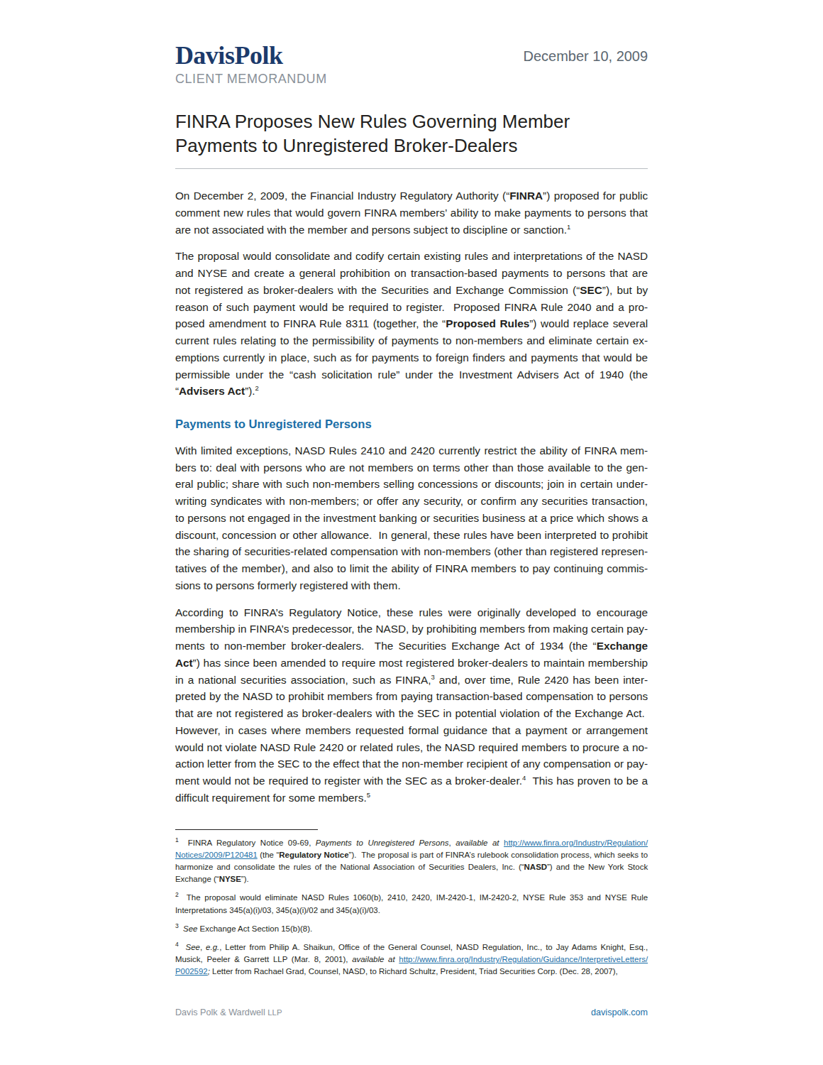DavisPolk
CLIENT MEMORANDUM
December 10, 2009
FINRA Proposes New Rules Governing Member
Payments to Unregistered Broker-Dealers
On December 2, 2009, the Financial Industry Regulatory Authority (“FINRA”) proposed for public comment new rules that would govern FINRA members’ ability to make payments to persons that are not associated with the member and persons subject to discipline or sanction.1
The proposal would consolidate and codify certain existing rules and interpretations of the NASD and NYSE and create a general prohibition on transaction-based payments to persons that are not registered as broker-dealers with the Securities and Exchange Commission (“SEC”), but by reason of such payment would be required to register. Proposed FINRA Rule 2040 and a proposed amendment to FINRA Rule 8311 (together, the “Proposed Rules”) would replace several current rules relating to the permissibility of payments to non-members and eliminate certain exemptions currently in place, such as for payments to foreign finders and payments that would be permissible under the “cash solicitation rule” under the Investment Advisers Act of 1940 (the “Advisers Act”).2
Payments to Unregistered Persons
With limited exceptions, NASD Rules 2410 and 2420 currently restrict the ability of FINRA members to: deal with persons who are not members on terms other than those available to the general public; share with such non-members selling concessions or discounts; join in certain underwriting syndicates with non-members; or offer any security, or confirm any securities transaction, to persons not engaged in the investment banking or securities business at a price which shows a discount, concession or other allowance. In general, these rules have been interpreted to prohibit the sharing of securities-related compensation with non-members (other than registered representatives of the member), and also to limit the ability of FINRA members to pay continuing commissions to persons formerly registered with them.
According to FINRA’s Regulatory Notice, these rules were originally developed to encourage membership in FINRA’s predecessor, the NASD, by prohibiting members from making certain payments to non-member broker-dealers. The Securities Exchange Act of 1934 (the “Exchange Act”) has since been amended to require most registered broker-dealers to maintain membership in a national securities association, such as FINRA,3 and, over time, Rule 2420 has been interpreted by the NASD to prohibit members from paying transaction-based compensation to persons that are not registered as broker-dealers with the SEC in potential violation of the Exchange Act. However, in cases where members requested formal guidance that a payment or arrangement would not violate NASD Rule 2420 or related rules, the NASD required members to procure a no-action letter from the SEC to the effect that the non-member recipient of any compensation or payment would not be required to register with the SEC as a broker-dealer.4 This has proven to be a difficult requirement for some members.5
1 FINRA Regulatory Notice 09-69, Payments to Unregistered Persons, available at http://www.finra.org/Industry/Regulation/ Notices/2009/P120481 (the “Regulatory Notice”). The proposal is part of FINRA’s rulebook consolidation process, which seeks to harmonize and consolidate the rules of the National Association of Securities Dealers, Inc. (“NASD”) and the New York Stock Exchange (“NYSE”).
2 The proposal would eliminate NASD Rules 1060(b), 2410, 2420, IM-2420-1, IM-2420-2, NYSE Rule 353 and NYSE Rule Interpretations 345(a)(i)/03, 345(a)(i)/02 and 345(a)(i)/03.
3 See Exchange Act Section 15(b)(8).
4 See, e.g., Letter from Philip A. Shaikun, Office of the General Counsel, NASD Regulation, Inc., to Jay Adams Knight, Esq., Musick, Peeler & Garrett LLP (Mar. 8, 2001), available at http://www.finra.org/Industry/Regulation/Guidance/InterpretiveLetters/ P002592; Letter from Rachael Grad, Counsel, NASD, to Richard Schultz, President, Triad Securities Corp. (Dec. 28, 2007),
Davis Polk & Wardwell LLP
davispolk.com